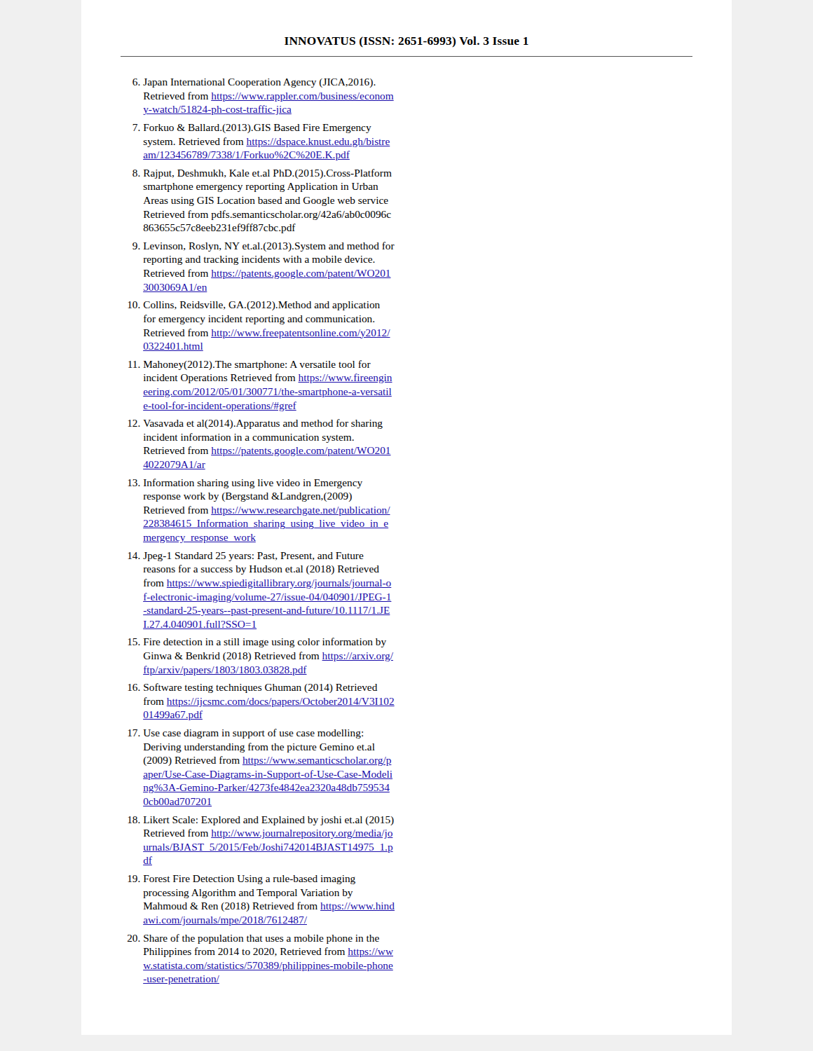INNOVATUS (ISSN: 2651-6993) Vol. 3 Issue 1
Japan International Cooperation Agency (JICA,2016). Retrieved from https://www.rappler.com/business/economy-watch/51824-ph-cost-traffic-jica
Forkuo & Ballard.(2013).GIS Based Fire Emergency system. Retrieved from https://dspace.knust.edu.gh/bistream/123456789/7338/1/Forkuo%2C%20E.K.pdf
Rajput, Deshmukh, Kale et.al PhD.(2015).Cross-Platform smartphone emergency reporting Application in Urban Areas using GIS Location based and Google web service Retrieved from pdfs.semanticscholar.org/42a6/ab0c0096c863655c57c8eeb231ef9ff87cbc.pdf
Levinson, Roslyn, NY et.al.(2013).System and method for reporting and tracking incidents with a mobile device. Retrieved from https://patents.google.com/patent/WO2013003069A1/en
Collins, Reidsville, GA.(2012).Method and application for emergency incident reporting and communication. Retrieved from http://www.freepatentsonline.com/y2012/0322401.html
Mahoney(2012).The smartphone: A versatile tool for incident Operations Retrieved from https://www.fireengineering.com/2012/05/01/300771/the-smartphone-a-versatile-tool-for-incident-operations/#gref
Vasavada et al(2014).Apparatus and method for sharing incident information in a communication system. Retrieved from https://patents.google.com/patent/WO2014022079A1/ar
Information sharing using live video in Emergency response work by (Bergstand &Landgren,(2009) Retrieved from https://www.researchgate.net/publication/228384615_Information_sharing_using_live_video_in_emergency_response_work
Jpeg-1 Standard 25 years: Past, Present, and Future reasons for a success by Hudson et.al (2018) Retrieved from https://www.spiedigitallibrary.org/journals/journal-of-electronic-imaging/volume-27/issue-04/040901/JPEG-1-standard-25-years--past-present-and-future/10.1117/1.JEI.27.4.040901.full?SSO=1
Fire detection in a still image using color information by Ginwa & Benkrid (2018) Retrieved from https://arxiv.org/ftp/arxiv/papers/1803/1803.03828.pdf
Software testing techniques Ghuman (2014) Retrieved from https://ijcsmc.com/docs/papers/October2014/V3I10201499a67.pdf
Use case diagram in support of use case modelling: Deriving understanding from the picture Gemino et.al (2009) Retrieved from https://www.semanticscholar.org/paper/Use-Case-Diagrams-in-Support-of-Use-Case-Modeling%3A-Gemino-Parker/4273fe4842ea2320a48db7595340cb00ad707201
Likert Scale: Explored and Explained by joshi et.al (2015) Retrieved from http://www.journalrepository.org/media/journals/BJAST_5/2015/Feb/Joshi742014BJAST14975_1.pdf
Forest Fire Detection Using a rule-based imaging processing Algorithm and Temporal Variation by Mahmoud & Ren (2018) Retrieved from https://www.hindawi.com/journals/mpe/2018/7612487/
Share of the population that uses a mobile phone in the Philippines from 2014 to 2020, Retrieved from https://www.statista.com/statistics/570389/philippines-mobile-phone-user-penetration/